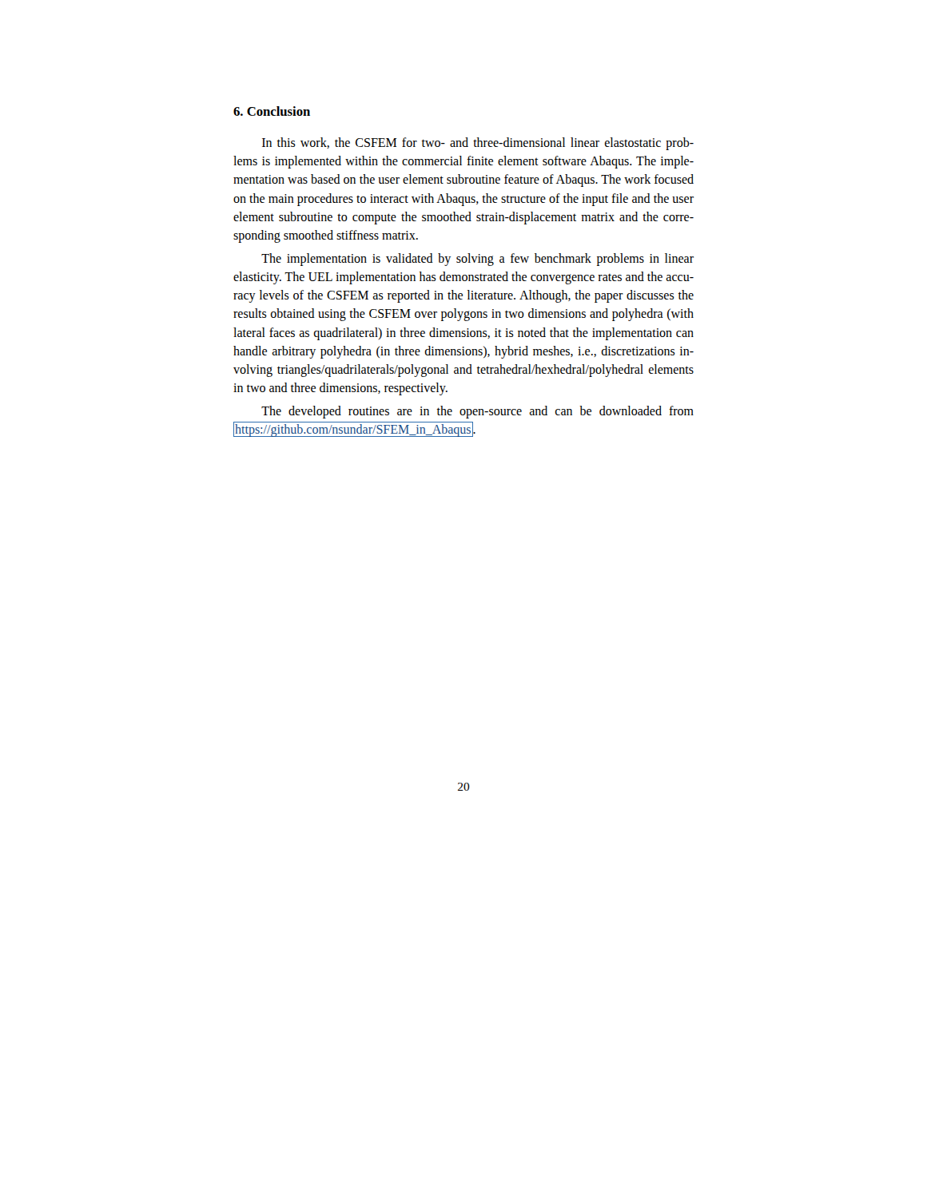6. Conclusion
In this work, the CSFEM for two- and three-dimensional linear elastostatic problems is implemented within the commercial finite element software Abaqus. The implementation was based on the user element subroutine feature of Abaqus. The work focused on the main procedures to interact with Abaqus, the structure of the input file and the user element subroutine to compute the smoothed strain-displacement matrix and the corresponding smoothed stiffness matrix.
The implementation is validated by solving a few benchmark problems in linear elasticity. The UEL implementation has demonstrated the convergence rates and the accuracy levels of the CSFEM as reported in the literature. Although, the paper discusses the results obtained using the CSFEM over polygons in two dimensions and polyhedra (with lateral faces as quadrilateral) in three dimensions, it is noted that the implementation can handle arbitrary polyhedra (in three dimensions), hybrid meshes, i.e., discretizations involving triangles/quadrilaterals/polygonal and tetrahedral/hexhedral/polyhedral elements in two and three dimensions, respectively.
The developed routines are in the open-source and can be downloaded from https://github.com/nsundar/SFEM_in_Abaqus.
20